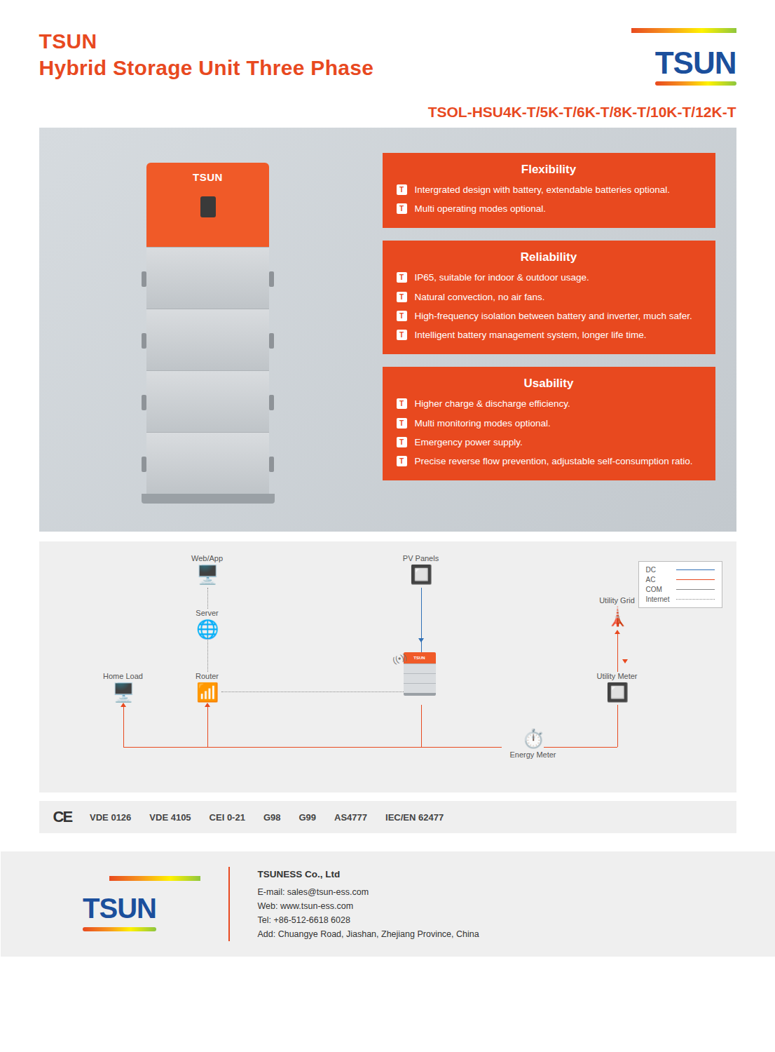TSUN
Hybrid Storage Unit Three Phase
TSUN
TSOL-HSU4K-T/5K-T/6K-T/8K-T/10K-T/12K-T
TSUN
Flexibility
Intergrated design with battery, extendable batteries optional.
Multi operating modes optional.
Reliability
IP65, suitable for indoor & outdoor usage.
Natural convection, no air fans.
High-frequency isolation between battery and inverter, much safer.
Intelligent battery management system, longer life time.
Usability
Higher charge & discharge efficiency.
Multi monitoring modes optional.
Emergency power supply.
Precise reverse flow prevention, adjustable self-consumption ratio.
DC
AC
COM
Internet
Web/App 🖥️
Server 🌐
Router 📶
Home Load 🖥️
PV Panels 🔲
((•))
TSUN
Utility Grid 🗼
Utility Meter 🔲
⏱️ Energy Meter
CE VDE 0126 VDE 4105 CEI 0-21 G98 G99 AS4777 IEC/EN 62477
TSUN
TSUNESS Co., Ltd E-mail: sales@tsun-ess.com
Web: www.tsun-ess.com
Tel: +86-512-6618 6028
Add: Chuangye Road, Jiashan, Zhejiang Province, China